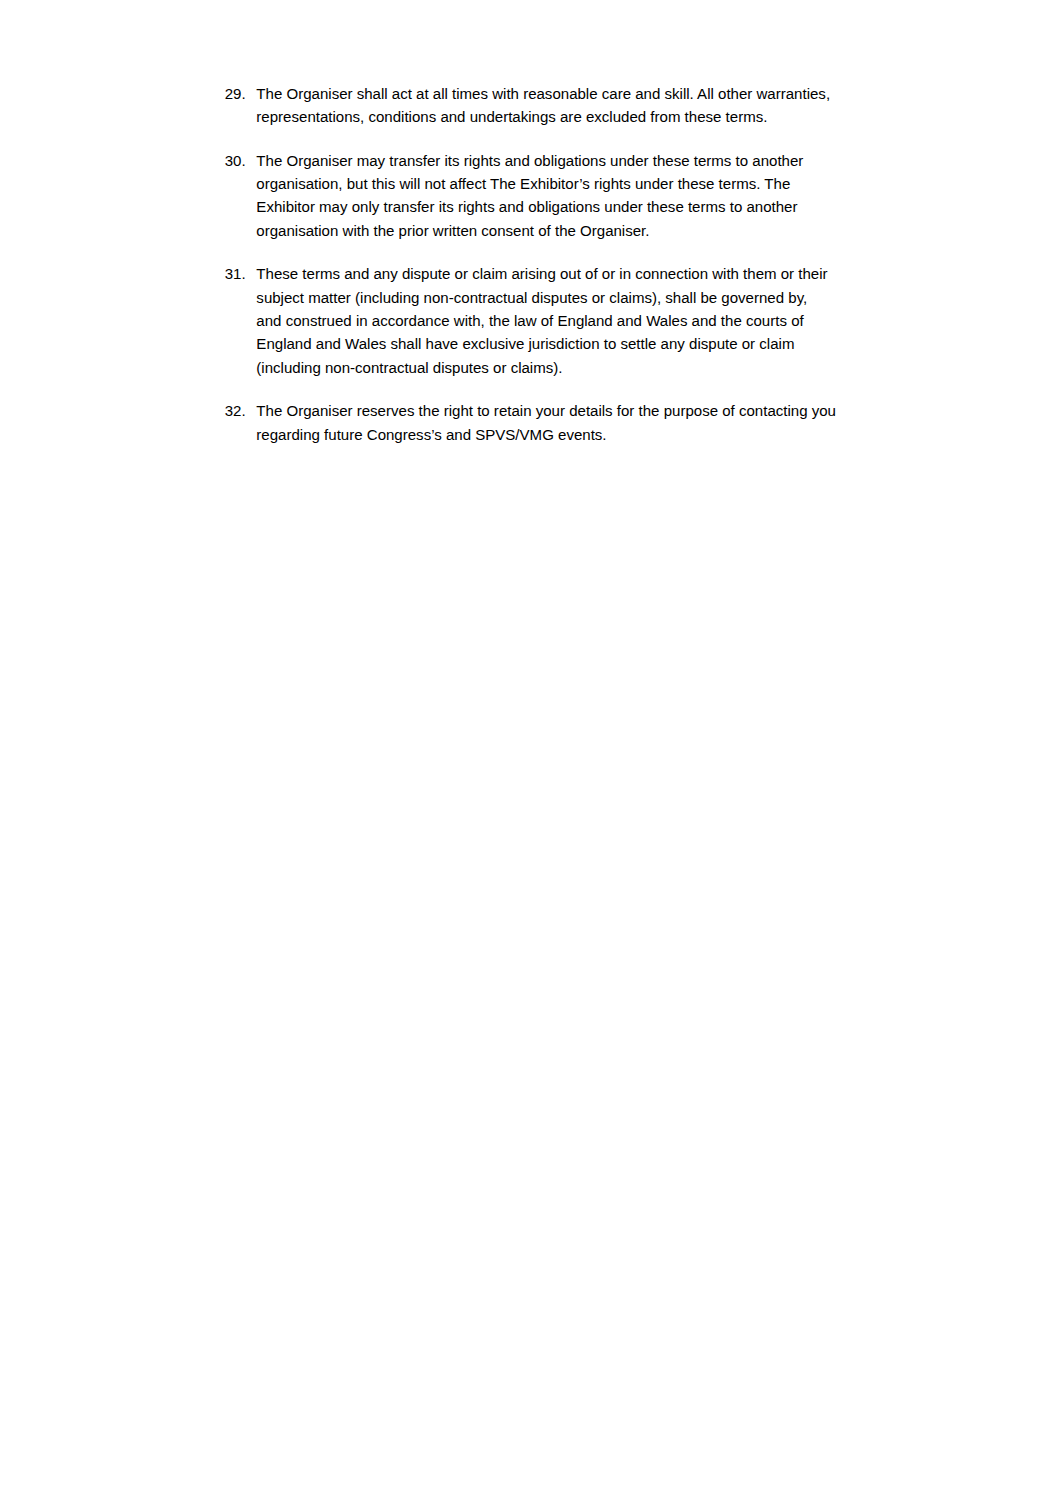29. The Organiser shall act at all times with reasonable care and skill. All other warranties, representations, conditions and undertakings are excluded from these terms.
30. The Organiser may transfer its rights and obligations under these terms to another organisation, but this will not affect The Exhibitor’s rights under these terms. The Exhibitor may only transfer its rights and obligations under these terms to another organisation with the prior written consent of the Organiser.
31. These terms and any dispute or claim arising out of or in connection with them or their subject matter (including non-contractual disputes or claims), shall be governed by, and construed in accordance with, the law of England and Wales and the courts of England and Wales shall have exclusive jurisdiction to settle any dispute or claim (including non-contractual disputes or claims).
32. The Organiser reserves the right to retain your details for the purpose of contacting you regarding future Congress’s and SPVS/VMG events.